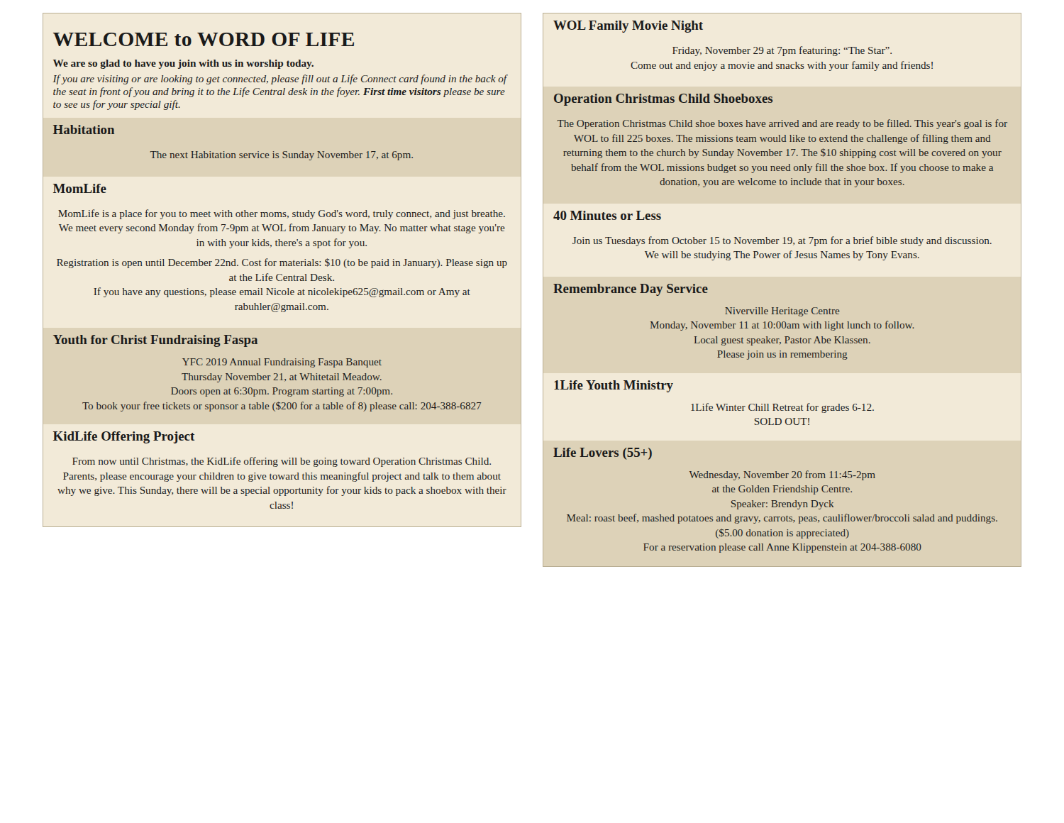WELCOME to WORD OF LIFE
We are so glad to have you join with us in worship today.
If you are visiting or are looking to get connected, please fill out a Life Connect card found in the back of the seat in front of you and bring it to the Life Central desk in the foyer. First time visitors please be sure to see us for your special gift.
Habitation
The next Habitation service is Sunday November 17, at 6pm.
MomLife
MomLife is a place for you to meet with other moms, study God's word, truly connect, and just breathe. We meet every second Monday from 7-9pm at WOL from January to May. No matter what stage you're in with your kids, there's a spot for you.
Registration is open until December 22nd. Cost for materials: $10 (to be paid in January). Please sign up at the Life Central Desk.
If you have any questions, please email Nicole at nicolekipe625@gmail.com or Amy at rabuhler@gmail.com.
Youth for Christ Fundraising Faspa
YFC 2019 Annual Fundraising Faspa Banquet
Thursday November 21, at Whitetail Meadow.
Doors open at 6:30pm. Program starting at 7:00pm.
To book your free tickets or sponsor a table ($200 for a table of 8) please call: 204-388-6827
KidLife Offering Project
From now until Christmas, the KidLife offering will be going toward Operation Christmas Child. Parents, please encourage your children to give toward this meaningful project and talk to them about why we give. This Sunday, there will be a special opportunity for your kids to pack a shoebox with their class!
WOL Family Movie Night
Friday, November 29 at 7pm featuring: “The Star”.
Come out and enjoy a movie and snacks with your family and friends!
Operation Christmas Child Shoeboxes
The Operation Christmas Child shoe boxes have arrived and are ready to be filled. This year's goal is for WOL to fill 225 boxes. The missions team would like to extend the challenge of filling them and returning them to the church by Sunday November 17. The $10 shipping cost will be covered on your behalf from the WOL missions budget so you need only fill the shoe box. If you choose to make a donation, you are welcome to include that in your boxes.
40 Minutes or Less
Join us Tuesdays from October 15 to November 19, at 7pm for a brief bible study and discussion.
We will be studying The Power of Jesus Names by Tony Evans.
Remembrance Day Service
Niverville Heritage Centre
Monday, November 11 at 10:00am with light lunch to follow.
Local guest speaker, Pastor Abe Klassen.
Please join us in remembering
1Life Youth Ministry
1Life Winter Chill Retreat for grades 6-12.
SOLD OUT!
Life Lovers (55+)
Wednesday, November 20 from 11:45-2pm
at the Golden Friendship Centre.
Speaker: Brendyn Dyck
Meal: roast beef, mashed potatoes and gravy, carrots, peas, cauliflower/broccoli salad and puddings.
($5.00 donation is appreciated)
For a reservation please call Anne Klippenstein at 204-388-6080